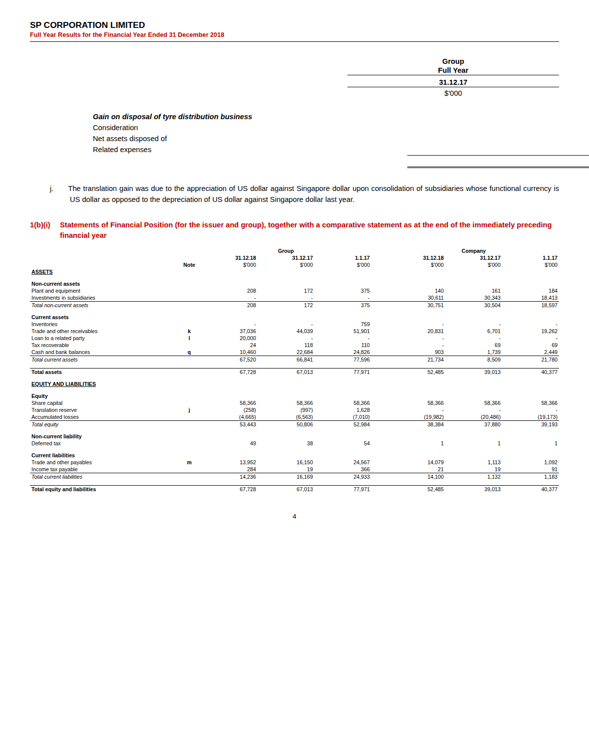SP CORPORATION LIMITED
Full Year Results for the Financial Year Ended 31 December 2018
| | Group |
| | Full Year |
| | 31.12.17 |
| | $'000 |
| Gain on disposal of tyre distribution business |
| Consideration | 1,750 |
| Net assets disposed of | (914) |
| Related expenses | (163) |
| | 673 |
j. The translation gain was due to the appreciation of US dollar against Singapore dollar upon consolidation of subsidiaries whose functional currency is US dollar as opposed to the depreciation of US dollar against Singapore dollar last year.
1(b)(i) Statements of Financial Position (for the issuer and group), together with a comparative statement as at the end of the immediately preceding financial year
| | | Group | | Company |
| | | 31.12.18 | 31.12.17 | 1.1.17 | | 31.12.18 | 31.12.17 | 1.1.17 |
| | Note | $'000 | $'000 | $'000 | | $'000 | $'000 | $'000 |
| ASSETS | | | | | | | | |
| Non-current assets | | | | | | | | |
| Plant and equipment | | 208 | 172 | 375 | | 140 | 161 | 184 |
| Investments in subsidiaries | | - | - | - | | 30,611 | 30,343 | 18,413 |
| Total non-current assets | | 208 | 172 | 375 | | 30,751 | 30,504 | 18,597 |
| Current assets | | | | | | | | |
| Inventories | | - | - | 759 | | - | - | - |
| Trade and other receivables | k | 37,036 | 44,039 | 51,901 | | 20,831 | 6,701 | 19,262 |
| Loan to a related party | l | 20,000 | - | - | | - | - | - |
| Tax recoverable | | 24 | 118 | 110 | | - | 69 | 69 |
| Cash and bank balances | q | 10,460 | 22,684 | 24,826 | | 903 | 1,739 | 2,449 |
| Total current assets | | 67,520 | 66,841 | 77,596 | | 21,734 | 8,509 | 21,780 |
| Total assets | | 67,728 | 67,013 | 77,971 | | 52,485 | 39,013 | 40,377 |
| EQUITY AND LIABILITIES | | | | | | | | |
| Equity | | | | | | | | |
| Share capital | | 58,366 | 58,366 | 58,366 | | 58,366 | 58,366 | 58,366 |
| Translation reserve | j | (258) | (997) | 1,628 | | - | - | - |
| Accumulated losses | | (4,665) | (6,563) | (7,010) | | (19,982) | (20,486) | (19,173) |
| Total equity | | 53,443 | 50,806 | 52,984 | | 38,384 | 37,880 | 39,193 |
| Non-current liability | | | | | | | | |
| Deferred tax | | 49 | 38 | 54 | | 1 | 1 | 1 |
| Current liabilities | | | | | | | | |
| Trade and other payables | m | 13,952 | 16,150 | 24,567 | | 14,079 | 1,113 | 1,092 |
| Income tax payable | | 284 | 19 | 366 | | 21 | 19 | 91 |
| Total current liabilities | | 14,236 | 16,169 | 24,933 | | 14,100 | 1,132 | 1,183 |
| Total equity and liabilities | | 67,728 | 67,013 | 77,971 | | 52,485 | 39,013 | 40,377 |
4